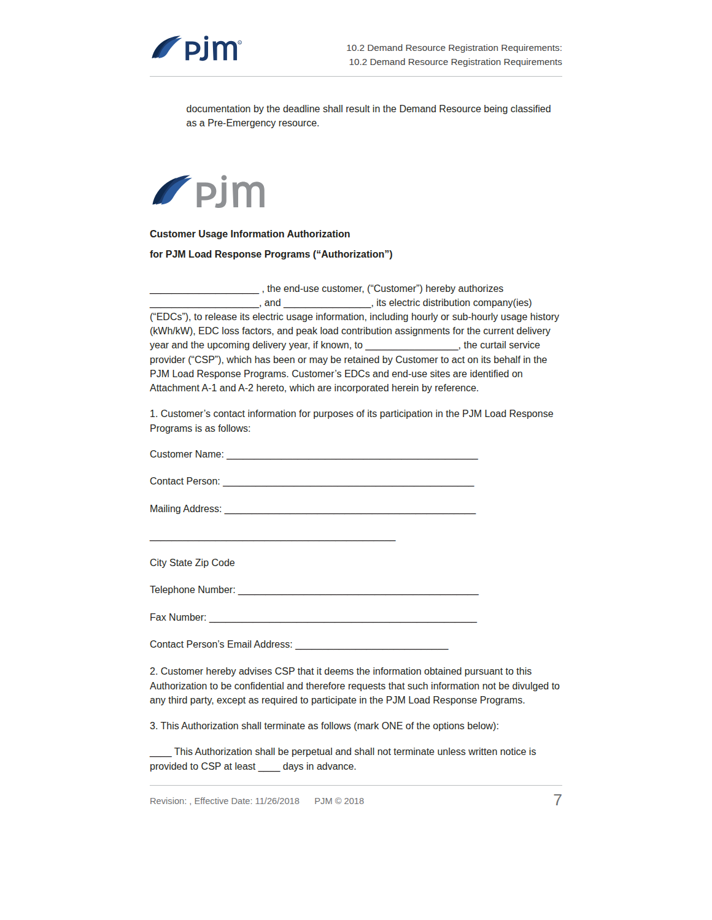R
10.2 Demand Resource Registration Requirements:
10.2 Demand Resource Registration Requirements
documentation by the deadline shall result in the Demand Resource being classified as a Pre-Emergency resource.
Customer Usage Information Authorization
for PJM Load Response Programs (“Authorization”)
____________________ , the end-use customer, (“Customer”) hereby authorizes ____________________, and ________________, its electric distribution company(ies) (“EDCs”), to release its electric usage information, including hourly or sub-hourly usage history (kWh/kW), EDC loss factors, and peak load contribution assignments for the current delivery year and the upcoming delivery year, if known, to _________________, the curtail service provider (“CSP”), which has been or may be retained by Customer to act on its behalf in the PJM Load Response Programs. Customer’s EDCs and end-use sites are identified on Attachment A-1 and A-2 hereto, which are incorporated herein by reference.
1. Customer’s contact information for purposes of its participation in the PJM Load Response Programs is as follows:
Customer Name: ______________________________________________
Contact Person: ______________________________________________
Mailing Address: ______________________________________________
_____________________________________________
City State Zip Code
Telephone Number: ____________________________________________
Fax Number: _________________________________________________
Contact Person’s Email Address: ____________________________
2. Customer hereby advises CSP that it deems the information obtained pursuant to this Authorization to be confidential and therefore requests that such information not be divulged to any third party, except as required to participate in the PJM Load Response Programs.
3. This Authorization shall terminate as follows (mark ONE of the options below):
____ This Authorization shall be perpetual and shall not terminate unless written notice is provided to CSP at least ____ days in advance.
Revision: , Effective Date: 11/26/2018 PJM © 2018
7